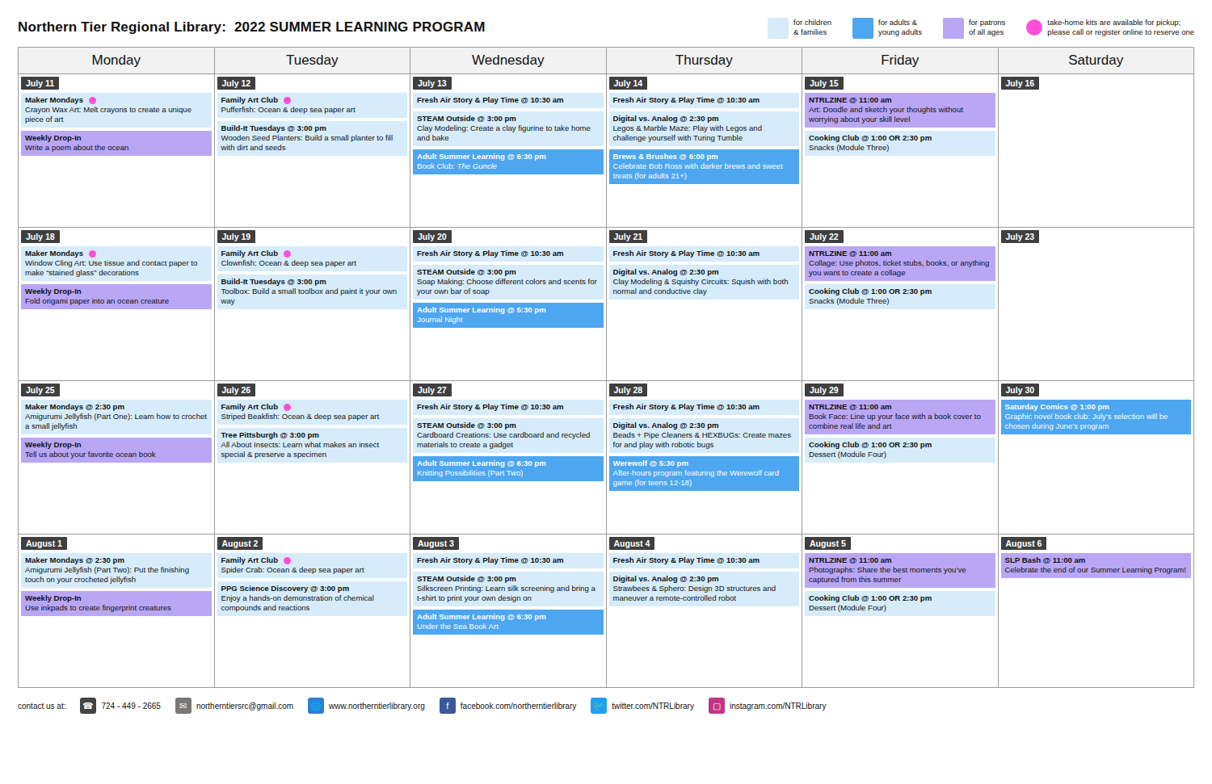Northern Tier Regional Library: 2022 SUMMER LEARNING PROGRAM
for children
& families
for adults &
young adults
for patrons
of all ages
take-home kits are available for pickup;
please call or register online to reserve one
| Monday | Tuesday | Wednesday | Thursday | Friday | Saturday |
| --- | --- | --- | --- | --- | --- |
| July 11 Maker Mondays Crayon Wax Art: Melt crayons to create a unique piece of art Weekly Drop-In Write a poem about the ocean | July 12 Family Art Club Pufferfish: Ocean & deep sea paper art Build-It Tuesdays @ 3:00 pm Wooden Seed Planters: Build a small planter to fill with dirt and seeds | July 13 Fresh Air Story & Play Time @ 10:30 am STEAM Outside @ 3:00 pm Clay Modeling: Create a clay figurine to take home and bake Adult Summer Learning @ 6:30 pm Book Club: The Guncle | July 14 Fresh Air Story & Play Time @ 10:30 am Digital vs. Analog @ 2:30 pm Legos & Marble Maze: Play with Legos and challenge yourself with Turing Tumble Brews & Brushes @ 6:00 pm Celebrate Bob Ross with darker brews and sweet treats (for adults 21+) | July 15 NTRLZINE @ 11:00 am Art: Doodle and sketch your thoughts without worrying about your skill level Cooking Club @ 1:00 OR 2:30 pm Snacks (Module Three) | July 16 |
| July 18 Maker Mondays Window Cling Art: Use tissue and contact paper to make “stained glass” decorations Weekly Drop-In Fold origami paper into an ocean creature | July 19 Family Art Club Clownfish: Ocean & deep sea paper art Build-It Tuesdays @ 3:00 pm Toolbox: Build a small toolbox and paint it your own way | July 20 Fresh Air Story & Play Time @ 10:30 am STEAM Outside @ 3:00 pm Soap Making: Choose different colors and scents for your own bar of soap Adult Summer Learning @ 5:30 pm Journal Night | July 21 Fresh Air Story & Play Time @ 10:30 am Digital vs. Analog @ 2:30 pm Clay Modeling & Squishy Circuits: Squish with both normal and conductive clay | July 22 NTRLZINE @ 11:00 am Collage: Use photos, ticket stubs, books, or anything you want to create a collage Cooking Club @ 1:00 OR 2:30 pm Snacks (Module Three) | July 23 |
| July 25 Maker Mondays @ 2:30 pm Amigurumi Jellyfish (Part One): Learn how to crochet a small jellyfish Weekly Drop-In Tell us about your favorite ocean book | July 26 Family Art Club Striped Beakfish: Ocean & deep sea paper art Tree Pittsburgh @ 3:00 pm All About Insects: Learn what makes an insect special & preserve a specimen | July 27 Fresh Air Story & Play Time @ 10:30 am STEAM Outside @ 3:00 pm Cardboard Creations: Use cardboard and recycled materials to create a gadget Adult Summer Learning @ 6:30 pm Knitting Possibilities (Part Two) | July 28 Fresh Air Story & Play Time @ 10:30 am Digital vs. Analog @ 2:30 pm Beads + Pipe Cleaners & HEXBUGs: Create mazes for and play with robotic bugs Werewolf @ 5:30 pm After-hours program featuring the Werewolf card game (for teens 12-18) | July 29 NTRLZINE @ 11:00 am Book Face: Line up your face with a book cover to combine real life and art Cooking Club @ 1:00 OR 2:30 pm Dessert (Module Four) | July 30 Saturday Comics @ 1:00 pm Graphic novel book club: July’s selection will be chosen during June’s program |
| August 1 Maker Mondays @ 2:30 pm Amigurumi Jellyfish (Part Two): Put the finishing touch on your crocheted jellyfish Weekly Drop-In Use inkpads to create fingerprint creatures | August 2 Family Art Club Spider Crab: Ocean & deep sea paper art PPG Science Discovery @ 3:00 pm Enjoy a hands-on demonstration of chemical compounds and reactions | August 3 Fresh Air Story & Play Time @ 10:30 am STEAM Outside @ 3:00 pm Silkscreen Printing: Learn silk screening and bring a t-shirt to print your own design on Adult Summer Learning @ 6:30 pm Under the Sea Book Art | August 4 Fresh Air Story & Play Time @ 10:30 am Digital vs. Analog @ 2:30 pm Strawbees & Sphero: Design 3D structures and maneuver a remote-controlled robot | August 5 NTRLZINE @ 11:00 am Photographs: Share the best moments you’ve captured from this summer Cooking Club @ 1:00 OR 2:30 pm Dessert (Module Four) | August 6 SLP Bash @ 11:00 am Celebrate the end of our Summer Learning Program! |
contact us at:
☎724 - 449 - 2665
✉northerntiersrc@gmail.com
🌐www.northerntierlibrary.org
ffacebook.com/northerntierlibrary
🐦twitter.com/NTRLibrary
▢instagram.com/NTRLibrary